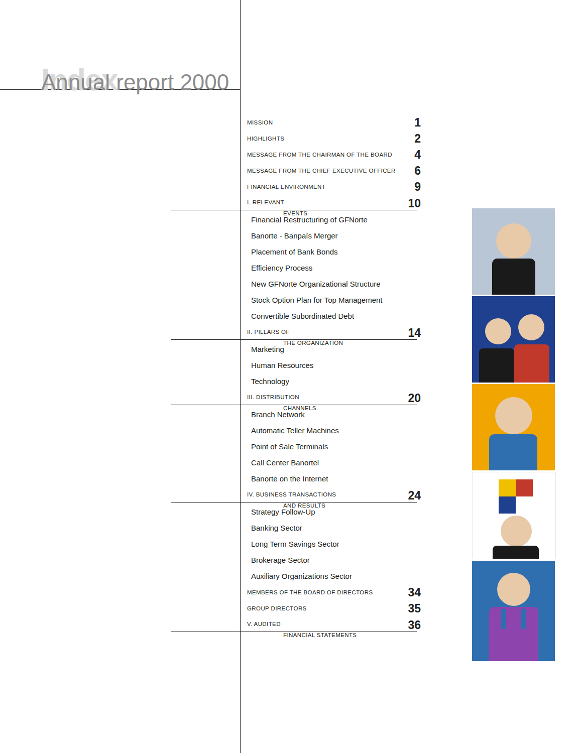Index
Annual report 2000
1
MISSION
2
HIGHLIGHTS
4
MESSAGE FROM THE CHAIRMAN OF THE BOARD
6
MESSAGE FROM THE CHIEF EXECUTIVE OFFICER
9
FINANCIAL ENVIRONMENT
10
I. RELEVANTEVENTS
Financial Restructuring of GFNorte
Banorte - Banpaís Merger
Placement of Bank Bonds
Efficiency Process
New GFNorte Organizational Structure
Stock Option Plan for Top Management
Convertible Subordinated Debt
14
II. PILLARS OFTHE ORGANIZATION
Marketing
Human Resources
Technology
20
III. DISTRIBUTIONCHANNELS
Branch Network
Automatic Teller Machines
Point of Sale Terminals
Call Center Banortel
Banorte on the Internet
24
IV. BUSINESS TRANSACTIONSAND RESULTS
Strategy Follow-Up
Banking Sector
Long Term Savings Sector
Brokerage Sector
Auxiliary Organizations Sector
34
MEMBERS OF THE BOARD OF DIRECTORS
35
GROUP DIRECTORS
36
V. AUDITEDFINANCIAL STATEMENTS